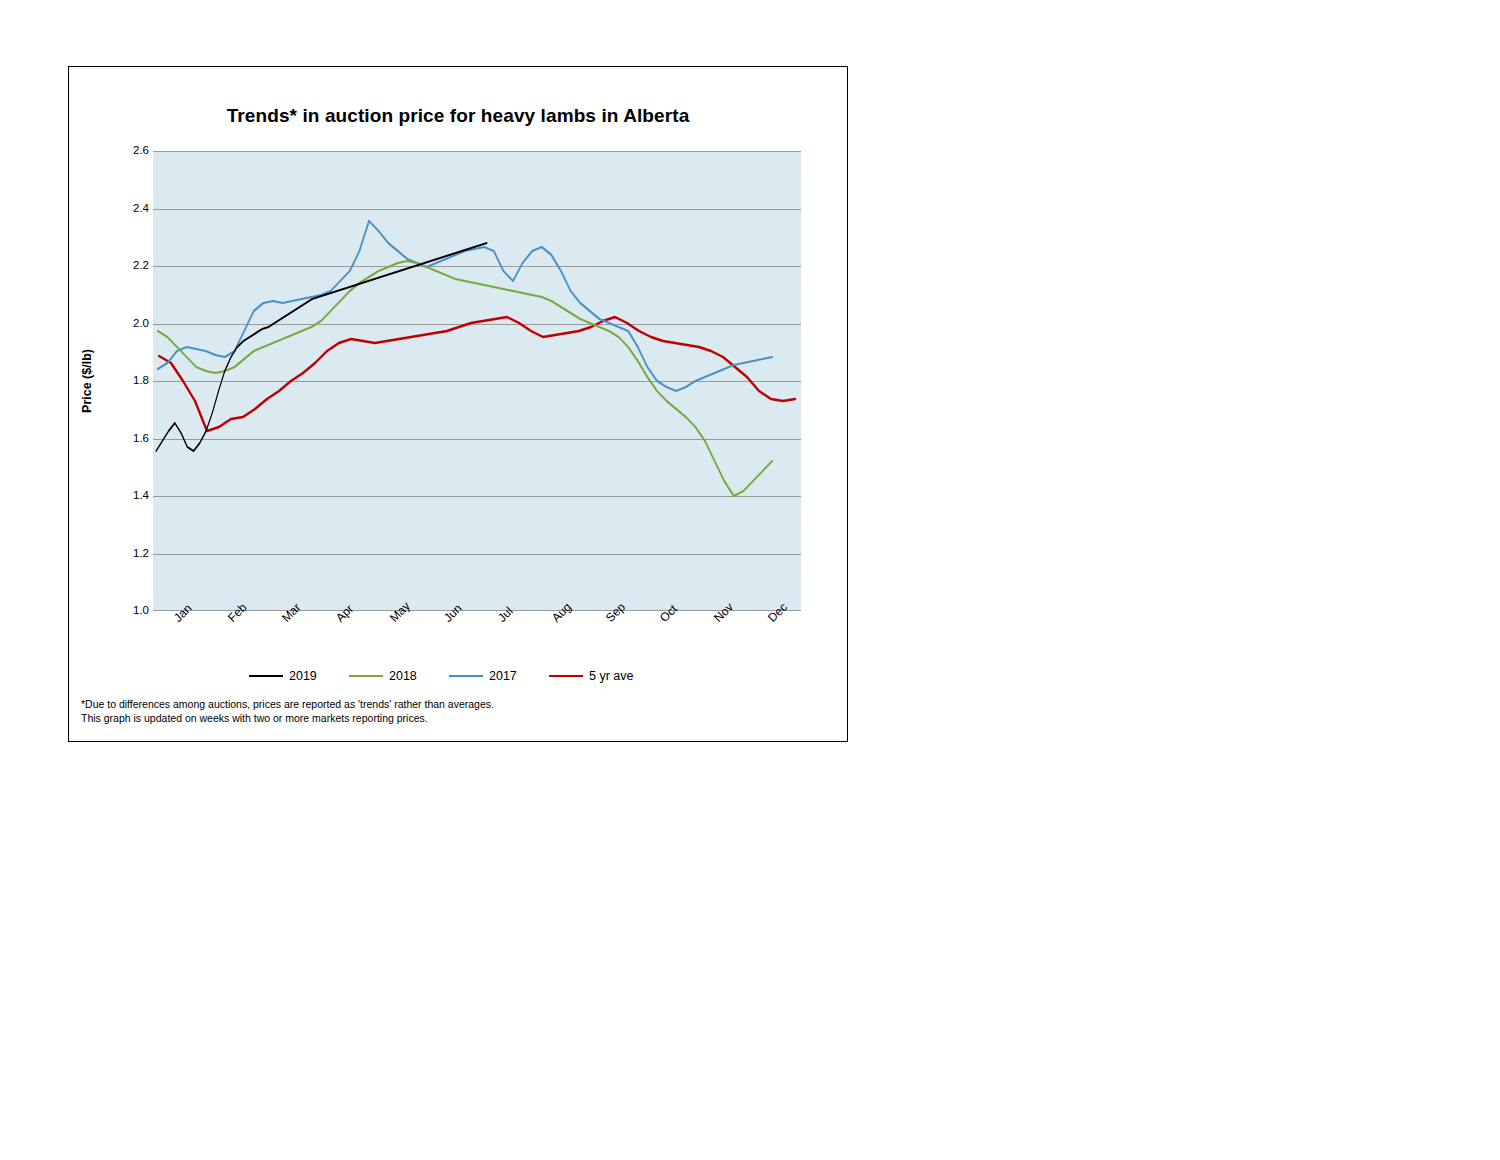Trends* in auction price for heavy lambs in Alberta
Price ($/lb)
2.6 2.4 2.2 2.0 1.8 1.6 1.4 1.2 1.0
Jan Feb Mar Apr May Jun Jul Aug Sep Oct Nov Dec
2019
2018
2017
5 yr ave
*Due to differences among auctions, prices are reported as 'trends' rather than averages.
This graph is updated on weeks with two or more markets reporting prices.